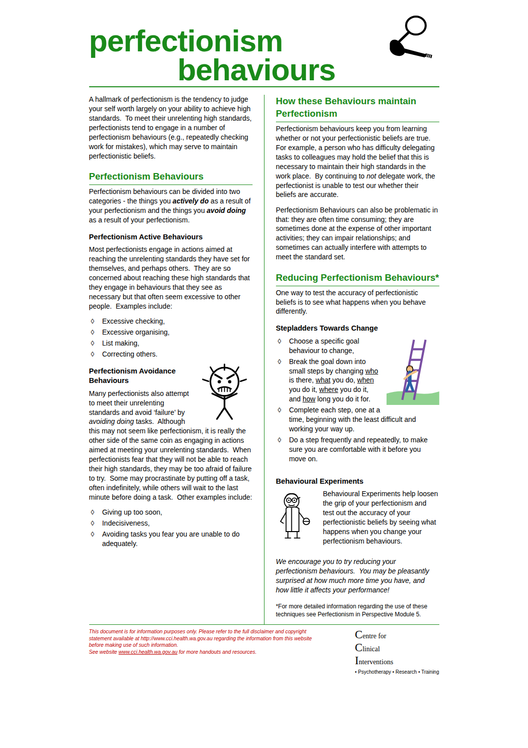perfectionism behaviours
A hallmark of perfectionism is the tendency to judge your self worth largely on your ability to achieve high standards. To meet their unrelenting high standards, perfectionists tend to engage in a number of perfectionism behaviours (e.g., repeatedly checking work for mistakes), which may serve to maintain perfectionistic beliefs.
Perfectionism Behaviours
Perfectionism behaviours can be divided into two categories - the things you actively do as a result of your perfectionism and the things you avoid doing as a result of your perfectionism.
Perfectionism Active Behaviours
Most perfectionists engage in actions aimed at reaching the unrelenting standards they have set for themselves, and perhaps others. They are so concerned about reaching these high standards that they engage in behaviours that they see as necessary but that often seem excessive to other people. Examples include:
Excessive checking,
Excessive organising,
List making,
Correcting others.
Perfectionism Avoidance Behaviours
Many perfectionists also attempt to meet their unrelenting standards and avoid ‘failure’ by avoiding doing tasks. Although this may not seem like perfectionism, it is really the other side of the same coin as engaging in actions aimed at meeting your unrelenting standards. When perfectionists fear that they will not be able to reach their high standards, they may be too afraid of failure to try. Some may procrastinate by putting off a task, often indefinitely, while others will wait to the last minute before doing a task. Other examples include:
Giving up too soon,
Indecisiveness,
Avoiding tasks you fear you are unable to do adequately.
How these Behaviours maintain Perfectionism
Perfectionism behaviours keep you from learning whether or not your perfectionistic beliefs are true. For example, a person who has difficulty delegating tasks to colleagues may hold the belief that this is necessary to maintain their high standards in the work place. By continuing to not delegate work, the perfectionist is unable to test our whether their beliefs are accurate.
Perfectionism Behaviours can also be problematic in that: they are often time consuming; they are sometimes done at the expense of other important activities; they can impair relationships; and sometimes can actually interfere with attempts to meet the standard set.
Reducing Perfectionism Behaviours*
One way to test the accuracy of perfectionistic beliefs is to see what happens when you behave differently.
Stepladders Towards Change
Choose a specific goal behaviour to change,
Break the goal down into small steps by changing who is there, what you do, when you do it, where you do it, and how long you do it for.
Complete each step, one at a time, beginning with the least difficult and working your way up.
Do a step frequently and repeatedly, to make sure you are comfortable with it before you move on.
Behavioural Experiments
Behavioural Experiments help loosen the grip of your perfectionism and test out the accuracy of your perfectionistic beliefs by seeing what happens when you change your perfectionism behaviours.
We encourage you to try reducing your perfectionism behaviours. You may be pleasantly surprised at how much more time you have, and how little it affects your performance!
*For more detailed information regarding the use of these techniques see Perfectionism in Perspective Module 5.
This document is for information purposes only. Please refer to the full disclaimer and copyright statement available at http://www.cci.health.wa.gov.au regarding the information from this website before making use of such information.
See website www.cci.health.wa.gov.au for more handouts and resources.
Centre for
Clinical
Interventions
• Psychotherapy • Research • Training